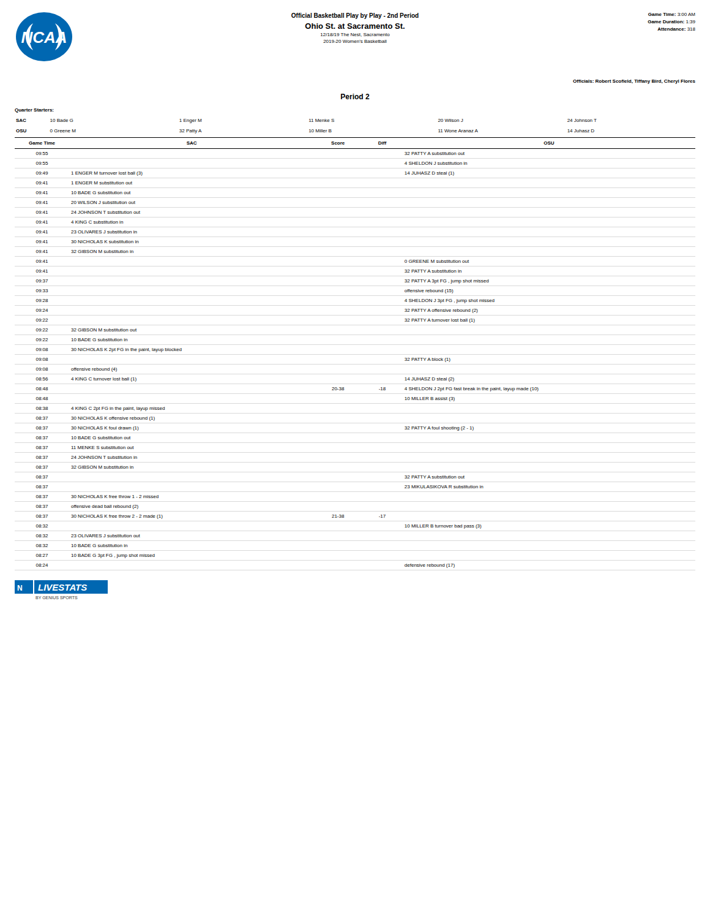NCAA
Official Basketball Play by Play - 2nd Period
Ohio St. at Sacramento St.
12/18/19 The Nest, Sacramento
2019-20 Women's Basketball
Game Time: 3:00 AM
Game Duration: 1:39
Attendance: 318
Officials: Robert Scofield, Tiffany Bird, Cheryl Flores
Period 2
Quarter Starters:
| SAC | 10 Bade G | 1 Enger M | 11 Menke S | 20 Wilson J | 24 Johnson T |
| OSU | 0 Greene M | 32 Patty A | 10 Miller B | 11 Wone Aranaz A | 14 Juhasz D |
| Game Time | SAC | Score | Diff | OSU |
| --- | --- | --- | --- | --- |
| 09:55 | | | | 32 PATTY A substitution out |
| 09:55 | | | | 4 SHELDON J substitution in |
| 09:49 | 1 ENGER M turnover lost ball (3) | | | 14 JUHASZ D steal (1) |
| 09:41 | 1 ENGER M substitution out | | | |
| 09:41 | 10 BADE G substitution out | | | |
| 09:41 | 20 WILSON J substitution out | | | |
| 09:41 | 24 JOHNSON T substitution out | | | |
| 09:41 | 4 KING C substitution in | | | |
| 09:41 | 23 OLIVARES J substitution in | | | |
| 09:41 | 30 NICHOLAS K substitution in | | | |
| 09:41 | 32 GIBSON M substitution in | | | |
| 09:41 | | | | 0 GREENE M substitution out |
| 09:41 | | | | 32 PATTY A substitution in |
| 09:37 | | | | 32 PATTY A 3pt FG , jump shot missed |
| 09:33 | | | | offensive rebound (15) |
| 09:28 | | | | 4 SHELDON J 3pt FG , jump shot missed |
| 09:24 | | | | 32 PATTY A offensive rebound (2) |
| 09:22 | | | | 32 PATTY A turnover lost ball (1) |
| 09:22 | 32 GIBSON M substitution out | | | |
| 09:22 | 10 BADE G substitution in | | | |
| 09:08 | 30 NICHOLAS K 2pt FG in the paint, layup blocked | | | |
| 09:08 | | | | 32 PATTY A block (1) |
| 09:08 | offensive rebound (4) | | | |
| 08:56 | 4 KING C turnover lost ball (1) | | | 14 JUHASZ D steal (2) |
| 08:48 | | 20-38 | -18 | 4 SHELDON J 2pt FG fast break in the paint, layup made (10) |
| 08:48 | | | | 10 MILLER B assist (3) |
| 08:38 | 4 KING C 2pt FG in the paint, layup missed | | | |
| 08:37 | 30 NICHOLAS K offensive rebound (1) | | | |
| 08:37 | 30 NICHOLAS K foul drawn (1) | | | 32 PATTY A foul shooting (2 - 1) |
| 08:37 | 10 BADE G substitution out | | | |
| 08:37 | 11 MENKE S substitution out | | | |
| 08:37 | 24 JOHNSON T substitution in | | | |
| 08:37 | 32 GIBSON M substitution in | | | |
| 08:37 | | | | 32 PATTY A substitution out |
| 08:37 | | | | 23 MIKULASIKOVA R substitution in |
| 08:37 | 30 NICHOLAS K free throw 1 - 2 missed | | | |
| 08:37 | offensive dead ball rebound (2) | | | |
| 08:37 | 30 NICHOLAS K free throw 2 - 2 made (1) | 21-38 | -17 | |
| 08:32 | | | | 10 MILLER B turnover bad pass (3) |
| 08:32 | 23 OLIVARES J substitution out | | | |
| 08:32 | 10 BADE G substitution in | | | |
| 08:27 | 10 BADE G 3pt FG , jump shot missed | | | |
| 08:24 | | | | defensive rebound (17) |
N LIVESTATS BY GENIUS SPORTS